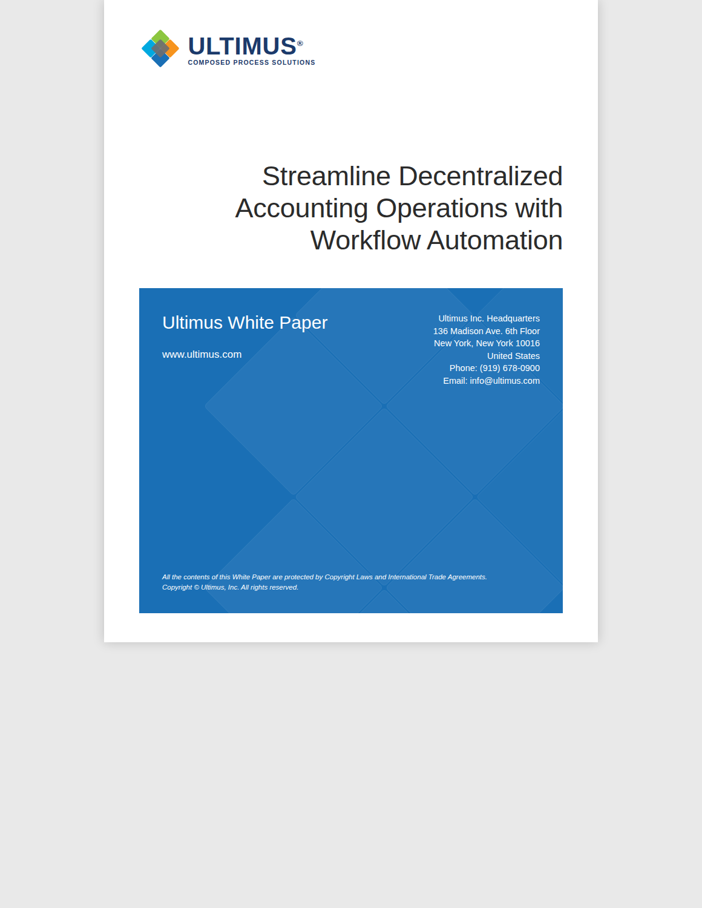ULTIMUS®
Composed Process Solutions
Streamline Decentralized Accounting Operations with Workflow Automation
Ultimus White Paper
www.ultimus.com
Ultimus Inc. Headquarters
136 Madison Ave. 6th Floor
New York, New York 10016
United States
Phone: (919) 678-0900
Email: info@ultimus.com
All the contents of this White Paper are protected by Copyright Laws and International Trade Agreements.
Copyright © Ultimus, Inc. All rights reserved.